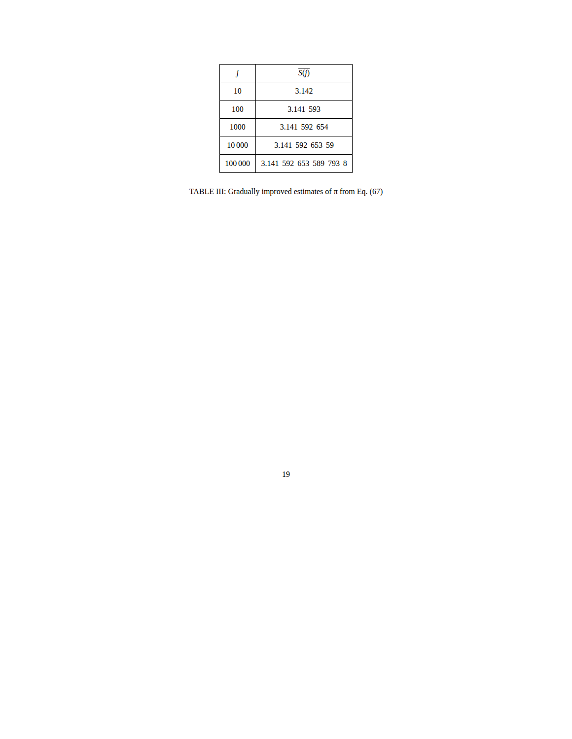| j | S ( j ) |
| 10 | 3.142 |
| 100 | 3.141 593 |
| 1000 | 3.141 592 654 |
| 10 000 | 3.141 592 653 59 |
| 100 000 | 3.141 592 653 589 793 8 |
TABLE III: Gradually improved estimates of π from Eq. (67)
19